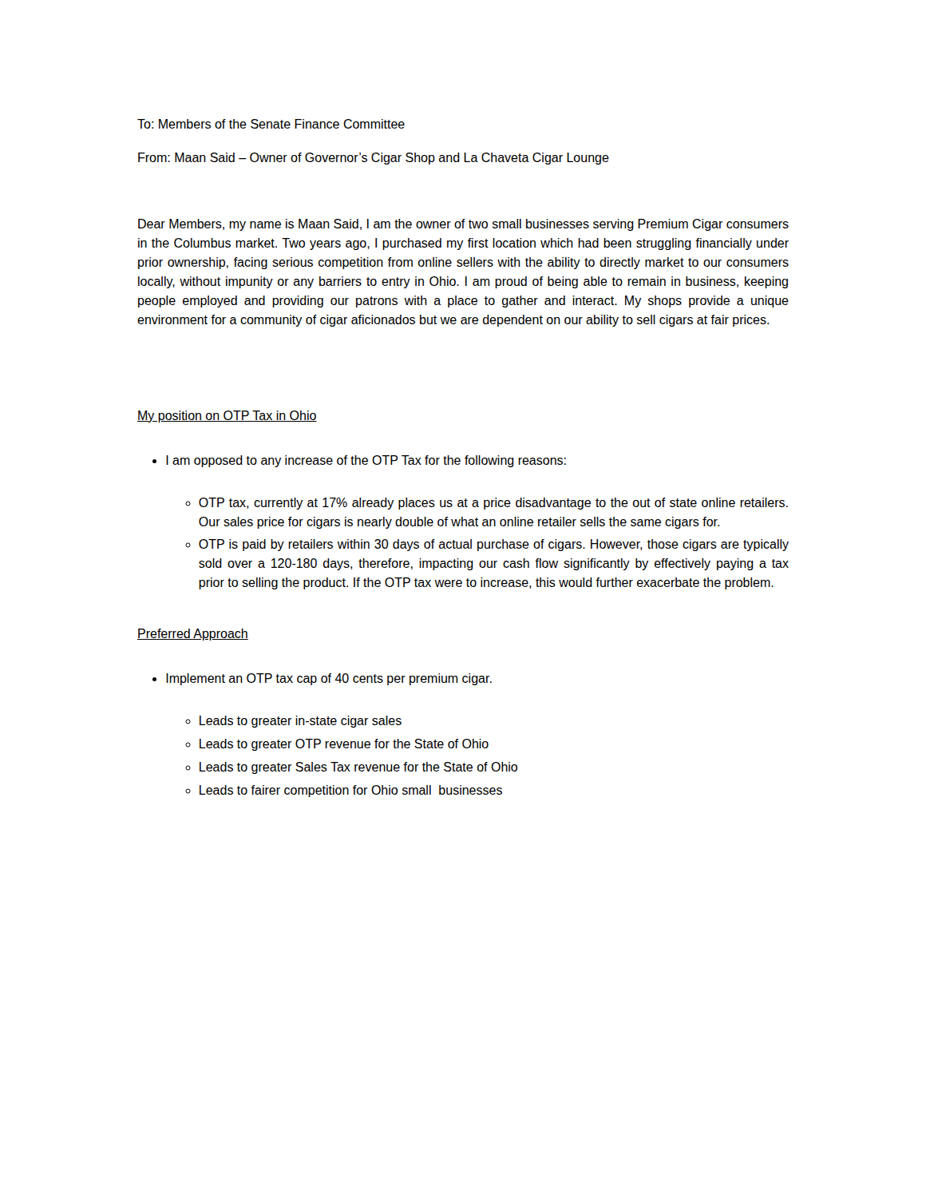To: Members of the Senate Finance Committee
From: Maan Said – Owner of Governor’s Cigar Shop and La Chaveta Cigar Lounge
Dear Members, my name is Maan Said, I am the owner of two small businesses serving Premium Cigar consumers in the Columbus market. Two years ago, I purchased my first location which had been struggling financially under prior ownership, facing serious competition from online sellers with the ability to directly market to our consumers locally, without impunity or any barriers to entry in Ohio. I am proud of being able to remain in business, keeping people employed and providing our patrons with a place to gather and interact. My shops provide a unique environment for a community of cigar aficionados but we are dependent on our ability to sell cigars at fair prices.
My position on OTP Tax in Ohio
I am opposed to any increase of the OTP Tax for the following reasons:
OTP tax, currently at 17% already places us at a price disadvantage to the out of state online retailers. Our sales price for cigars is nearly double of what an online retailer sells the same cigars for.
OTP is paid by retailers within 30 days of actual purchase of cigars. However, those cigars are typically sold over a 120-180 days, therefore, impacting our cash flow significantly by effectively paying a tax prior to selling the product. If the OTP tax were to increase, this would further exacerbate the problem.
Preferred Approach
Implement an OTP tax cap of 40 cents per premium cigar.
Leads to greater in-state cigar sales
Leads to greater OTP revenue for the State of Ohio
Leads to greater Sales Tax revenue for the State of Ohio
Leads to fairer competition for Ohio small businesses